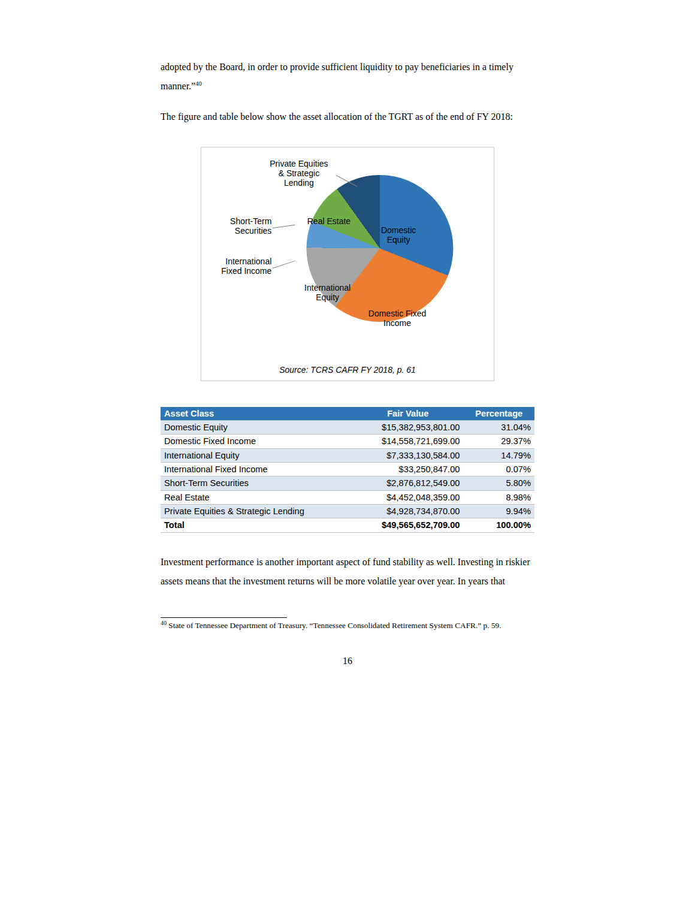adopted by the Board, in order to provide sufficient liquidity to pay beneficiaries in a timely manner.”40
The figure and table below show the asset allocation of the TGRT as of the end of FY 2018:
Private Equities
& Strategic
Lending
Short-Term
Securities
International
Fixed Income
Domestic
Equity
Domestic Fixed
Income
International
Equity
Real Estate
Source: TCRS CAFR FY 2018, p. 61
| Asset Class | Fair Value | Percentage |
| --- | --- | --- |
| Domestic Equity | $15,382,953,801.00 | 31.04% |
| Domestic Fixed Income | $14,558,721,699.00 | 29.37% |
| International Equity | $7,333,130,584.00 | 14.79% |
| International Fixed Income | $33,250,847.00 | 0.07% |
| Short-Term Securities | $2,876,812,549.00 | 5.80% |
| Real Estate | $4,452,048,359.00 | 8.98% |
| Private Equities & Strategic Lending | $4,928,734,870.00 | 9.94% |
| Total | $49,565,652,709.00 | 100.00% |
Investment performance is another important aspect of fund stability as well. Investing in riskier assets means that the investment returns will be more volatile year over year. In years that
40 State of Tennessee Department of Treasury. “Tennessee Consolidated Retirement System CAFR.” p. 59.
16